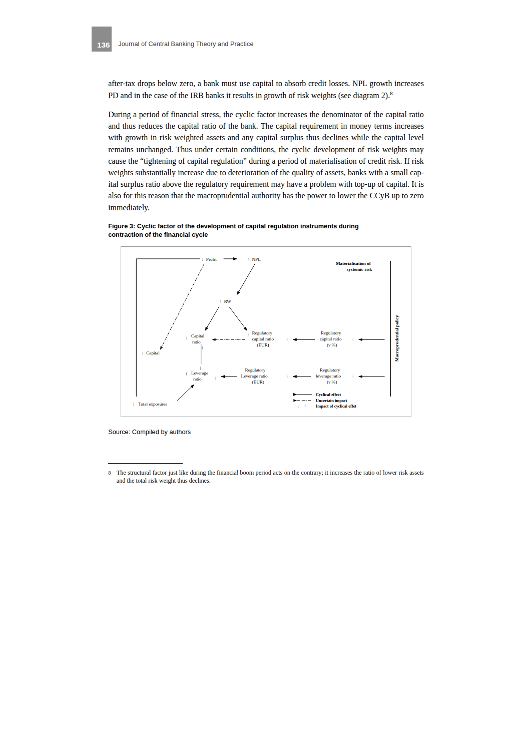136
Journal of Central Banking Theory and Practice
after-tax drops below zero, a bank must use capital to absorb credit losses. NPL growth increases PD and in the case of the IRB banks it results in growth of risk weights (see diagram 2).8
During a period of financial stress, the cyclic factor increases the denominator of the capital ratio and thus reduces the capital ratio of the bank. The capital requirement in money terms increases with growth in risk weighted assets and any capital surplus thus declines while the capital level remains unchanged. Thus under certain conditions, the cyclic development of risk weights may cause the “tightening of capital regulation” during a period of materialisation of credit risk. If risk weights substantially increase due to deterioration of the quality of assets, banks with a small capital surplus ratio above the regulatory requirement may have a problem with top-up of capital. It is also for this reason that the macroprudential authority has the power to lower the CCyB up to zero immediately.
Figure 3: Cyclic factor of the development of capital regulation instruments during
contraction of the financial cycle
Macroprudential policy Materialisation of systemic risk ↓ Profit ↑ NPL ↑ RW ↓ Capital ratio ↑ ↑ Regulatory capital ratio (EUR) ↓ Regulatory capital ratio (v %) ↓ ↓ Capital ↓ ↑ Leverage ratio ↓ Regulatory Leverage ratio (EUR) ↓ Regulatory leverage ratio (v %) ↓ ↓ Total exposures Cyclical effect Uncertain impact ↓ ↑ Impact of cyclical effet
Source: Compiled by authors
8
The structural factor just like during the financial boom period acts on the contrary; it increases the ratio of lower risk assets and the total risk weight thus declines.